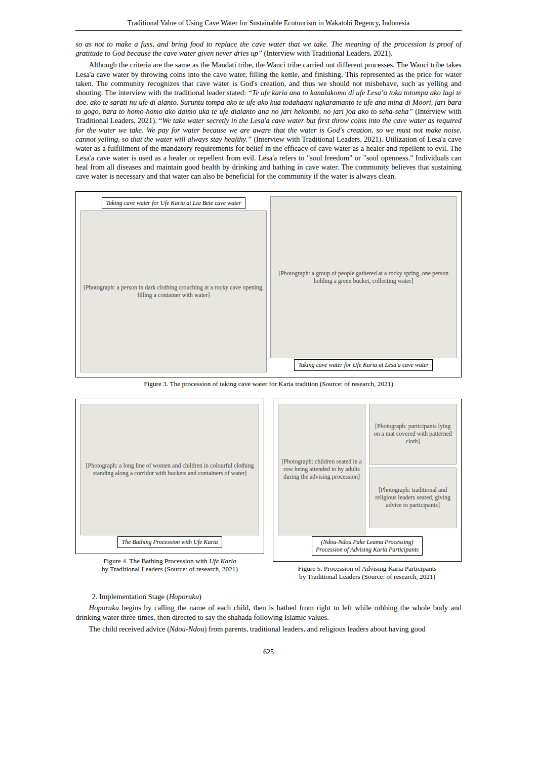Traditional Value of Using Cave Water for Sustainable Ecotourism in Wakatobi Regency, Indonesia
so as not to make a fuss, and bring food to replace the cave water that we take. The meaning of the procession is proof of gratitude to God because the cave water given never dries up” (Interview with Traditional Leaders, 2021).
Although the criteria are the same as the Mandati tribe, the Wanci tribe carried out different processes. The Wanci tribe takes Lesa'a cave water by throwing coins into the cave water, filling the kettle, and finishing. This represented as the price for water taken. The community recognizes that cave water is God's creation, and thus we should not misbehave, such as yelling and shouting. The interview with the traditional leader stated: “Te ufe karia ana to kanalakomo di ufe Lesa’a toka totompa ako lagi te doe, ako te sarati nu ufe di alanto. Suruntu tompa ako te ufe ako kua todahaani ngkaramanto te ufe ana mina di Moori, jari bara to gogo, bara to homo-homo ako daimo uka te ufe dialanto ana no jari hekombi, no jari joa ako to seha-seha” (Interview with Traditional Leaders, 2021). “We take water secretly in the Lesa'a cave water but first throw coins into the cave water as required for the water we take. We pay for water because we are aware that the water is God's creation, so we must not make noise, cannot yelling, so that the water will always stay healthy.” (Interview with Traditional Leaders, 2021). Utilization of Lesa'a cave water as a fulfillment of the mandatory requirements for belief in the efficacy of cave water as a healer and repellent to evil. The Lesa'a cave water is used as a healer or repellent from evil. Lesa'a refers to "soul freedom" or "soul openness." Individuals can heal from all diseases and maintain good health by drinking and bathing in cave water. The community believes that sustaining cave water is necessary and that water can also be beneficial for the community if the water is always clean.
Taking cave water for Ufe Karia at Lia Bete cave water
[Photograph: a person in dark clothing crouching at a rocky cave opening, filling a container with water]
[Photograph: a group of people gathered at a rocky spring, one person holding a green bucket, collecting water]
Taking cave water for Ufe Karia at Lesa'a cave water
Figure 3. The procession of taking cave water for Karia tradition (Source: of research, 2021)
[Photograph: a long line of women and children in colourful clothing standing along a corridor with buckets and containers of water]
The Bathing Procession with Ufe Karia
Figure 4. The Bathing Procession with Ufe Karia
by Traditional Leaders (Source: of research, 2021)
[Photograph: children seated in a row being attended to by adults during the advising procession]
[Photograph: participants lying on a mat covered with patterned cloth]
[Photograph: traditional and religious leaders seated, giving advice to participants]
(Ndou-Ndou Pake Leama Processing)
Procession of Advising Karia Participants
Figure 5. Procession of Advising Karia Participants
by Traditional Leaders (Source: of research, 2021)
Implementation Stage (Hoporuku)
Hoporuku begins by calling the name of each child, then is bathed from right to left while rubbing the whole body and drinking water three times, then directed to say the shahada following Islamic values.
The child received advice (Ndou-Ndou) from parents, traditional leaders, and religious leaders about having good
625